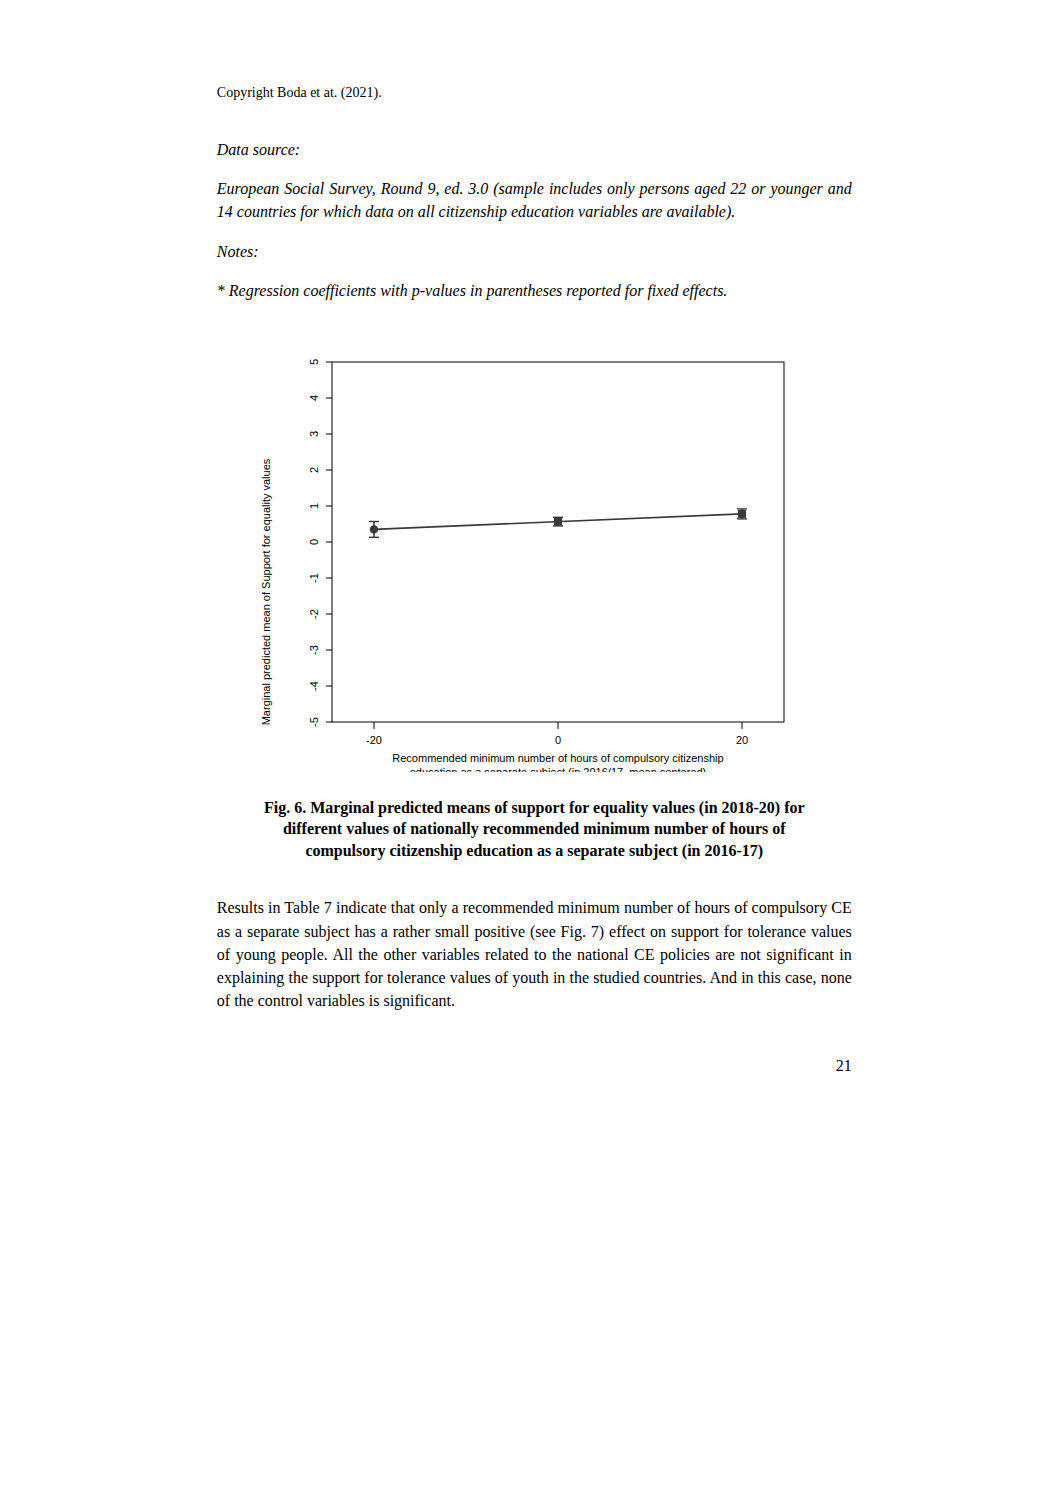Copyright Boda et at. (2021).
Data source:
European Social Survey, Round 9, ed. 3.0 (sample includes only persons aged 22 or younger and 14 countries for which data on all citizenship education variables are available).
Notes:
* Regression coefficients with p-values in parentheses reported for fixed effects.
Marginal predicted mean of Support for equality values 5 4 3 2 1 0 -1 -2 -3 -4 -5 -20 0 20 Recommended minimum number of hours of compulsory citizenship education as a separate subject (in 2016/17, mean centered)
Fig. 6. Marginal predicted means of support for equality values (in 2018-20) for different values of nationally recommended minimum number of hours of compulsory citizenship education as a separate subject (in 2016-17)
Results in Table 7 indicate that only a recommended minimum number of hours of compulsory CE as a separate subject has a rather small positive (see Fig. 7) effect on support for tolerance values of young people. All the other variables related to the national CE policies are not significant in explaining the support for tolerance values of youth in the studied countries. And in this case, none of the control variables is significant.
21